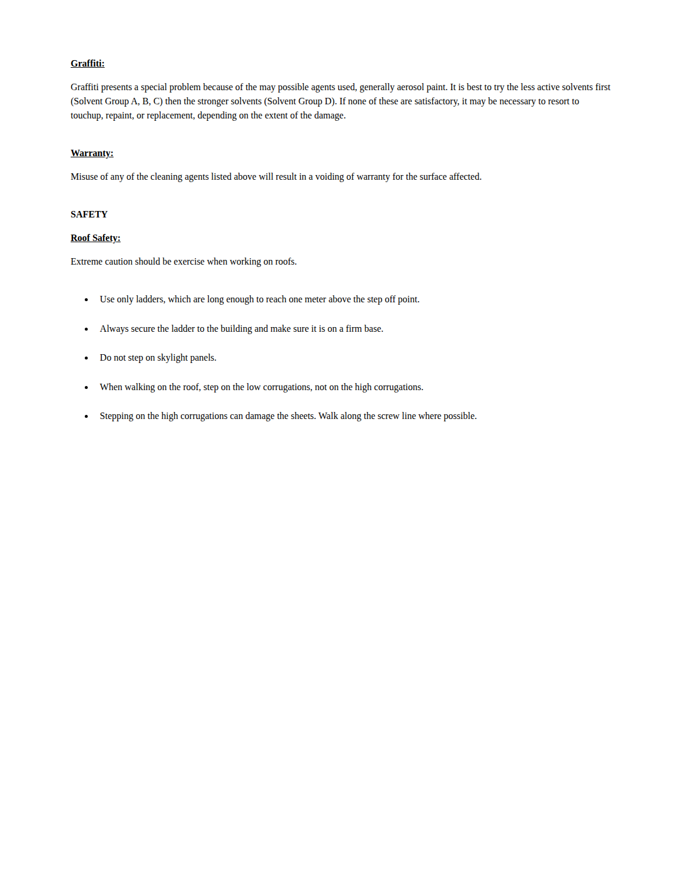Graffiti:
Graffiti presents a special problem because of the may possible agents used, generally aerosol paint. It is best to try the less active solvents first (Solvent Group A, B, C) then the stronger solvents (Solvent Group D). If none of these are satisfactory, it may be necessary to resort to touchup, repaint, or replacement, depending on the extent of the damage.
Warranty:
Misuse of any of the cleaning agents listed above will result in a voiding of warranty for the surface affected.
SAFETY
Roof Safety:
Extreme caution should be exercise when working on roofs.
Use only ladders, which are long enough to reach one meter above the step off point.
Always secure the ladder to the building and make sure it is on a firm base.
Do not step on skylight panels.
When walking on the roof, step on the low corrugations, not on the high corrugations.
Stepping on the high corrugations can damage the sheets. Walk along the screw line where possible.